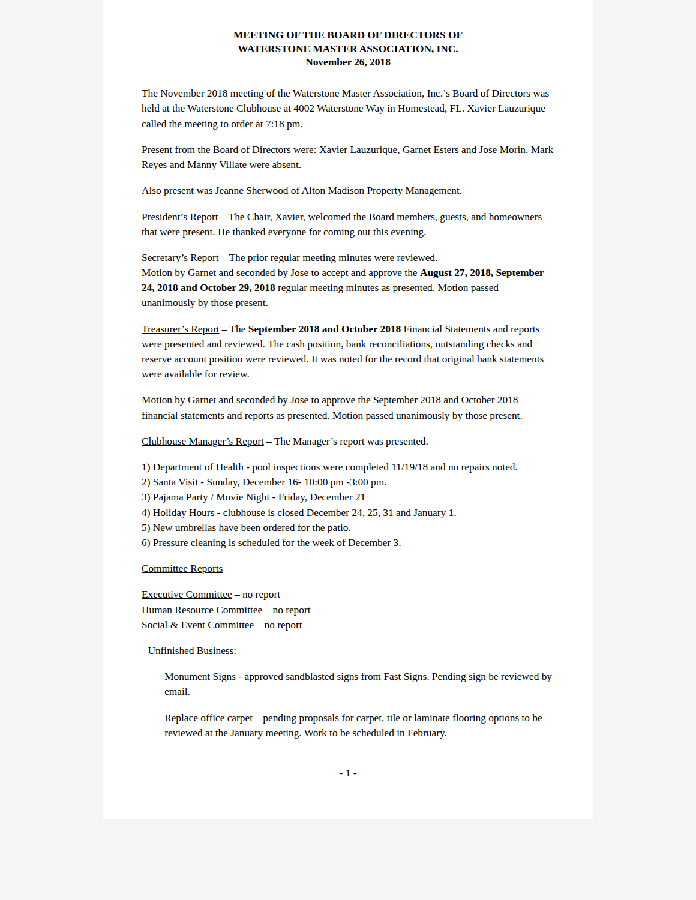MEETING OF THE BOARD OF DIRECTORS OF
WATERSTONE MASTER ASSOCIATION, INC.
November 26, 2018
The November 2018 meeting of the Waterstone Master Association, Inc.’s Board of Directors was held at the Waterstone Clubhouse at 4002 Waterstone Way in Homestead, FL. Xavier Lauzurique called the meeting to order at 7:18 pm.
Present from the Board of Directors were: Xavier Lauzurique, Garnet Esters and Jose Morin. Mark Reyes and Manny Villate were absent.
Also present was Jeanne Sherwood of Alton Madison Property Management.
President’s Report – The Chair, Xavier, welcomed the Board members, guests, and homeowners that were present. He thanked everyone for coming out this evening.
Secretary’s Report – The prior regular meeting minutes were reviewed.
Motion by Garnet and seconded by Jose to accept and approve the August 27, 2018, September 24, 2018 and October 29, 2018 regular meeting minutes as presented. Motion passed unanimously by those present.
Treasurer’s Report – The September 2018 and October 2018 Financial Statements and reports were presented and reviewed. The cash position, bank reconciliations, outstanding checks and reserve account position were reviewed. It was noted for the record that original bank statements were available for review.
Motion by Garnet and seconded by Jose to approve the September 2018 and October 2018 financial statements and reports as presented. Motion passed unanimously by those present.
Clubhouse Manager’s Report – The Manager’s report was presented.
1) Department of Health - pool inspections were completed 11/19/18 and no repairs noted.
2) Santa Visit - Sunday, December 16- 10:00 pm -3:00 pm.
3) Pajama Party / Movie Night - Friday, December 21
4) Holiday Hours - clubhouse is closed December 24, 25, 31 and January 1.
5) New umbrellas have been ordered for the patio.
6) Pressure cleaning is scheduled for the week of December 3.
Committee Reports
Executive Committee – no report
Human Resource Committee – no report
Social & Event Committee – no report
Unfinished Business:
Monument Signs - approved sandblasted signs from Fast Signs. Pending sign be reviewed by email.
Replace office carpet – pending proposals for carpet, tile or laminate flooring options to be reviewed at the January meeting. Work to be scheduled in February.
- 1 -